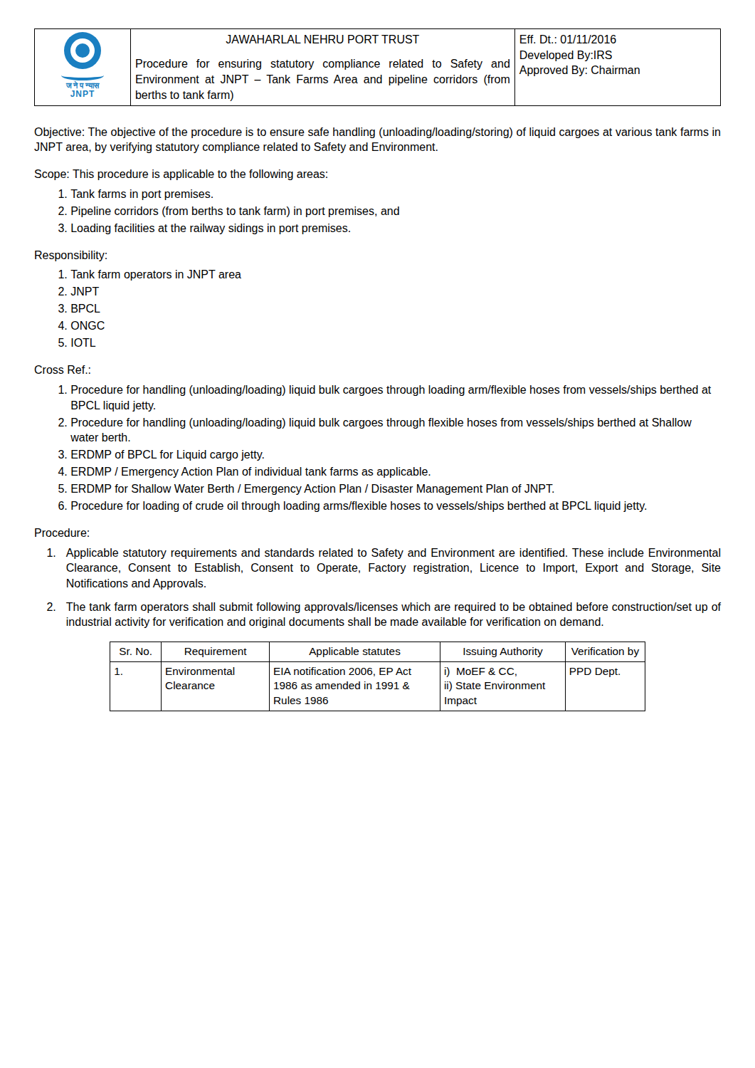| ज ने प न्यास JNPT | JAWAHARLAL NEHRU PORT TRUST Procedure for ensuring statutory compliance related to Safety and Environment at JNPT – Tank Farms Area and pipeline corridors (from berths to tank farm) | Eff. Dt.: 01/11/2016 Developed By:IRS Approved By: Chairman |
Objective: The objective of the procedure is to ensure safe handling (unloading/loading/storing) of liquid cargoes at various tank farms in JNPT area, by verifying statutory compliance related to Safety and Environment.
Scope: This procedure is applicable to the following areas:
Tank farms in port premises.
Pipeline corridors (from berths to tank farm) in port premises, and
Loading facilities at the railway sidings in port premises.
Responsibility:
Tank farm operators in JNPT area
JNPT
BPCL
ONGC
IOTL
Cross Ref.:
Procedure for handling (unloading/loading) liquid bulk cargoes through loading arm/flexible hoses from vessels/ships berthed at BPCL liquid jetty.
Procedure for handling (unloading/loading) liquid bulk cargoes through flexible hoses from vessels/ships berthed at Shallow water berth.
ERDMP of BPCL for Liquid cargo jetty.
ERDMP / Emergency Action Plan of individual tank farms as applicable.
ERDMP for Shallow Water Berth / Emergency Action Plan / Disaster Management Plan of JNPT.
Procedure for loading of crude oil through loading arms/flexible hoses to vessels/ships berthed at BPCL liquid jetty.
Procedure:
Applicable statutory requirements and standards related to Safety and Environment are identified. These include Environmental Clearance, Consent to Establish, Consent to Operate, Factory registration, Licence to Import, Export and Storage, Site Notifications and Approvals.
The tank farm operators shall submit following approvals/licenses which are required to be obtained before construction/set up of industrial activity for verification and original documents shall be made available for verification on demand.
| Sr. No. | Requirement | Applicable statutes | Issuing Authority | Verification by |
| --- | --- | --- | --- | --- |
| 1. | Environmental Clearance | EIA notification 2006, EP Act 1986 as amended in 1991 & Rules 1986 | i) MoEF & CC, ii) State Environment Impact | PPD Dept. |